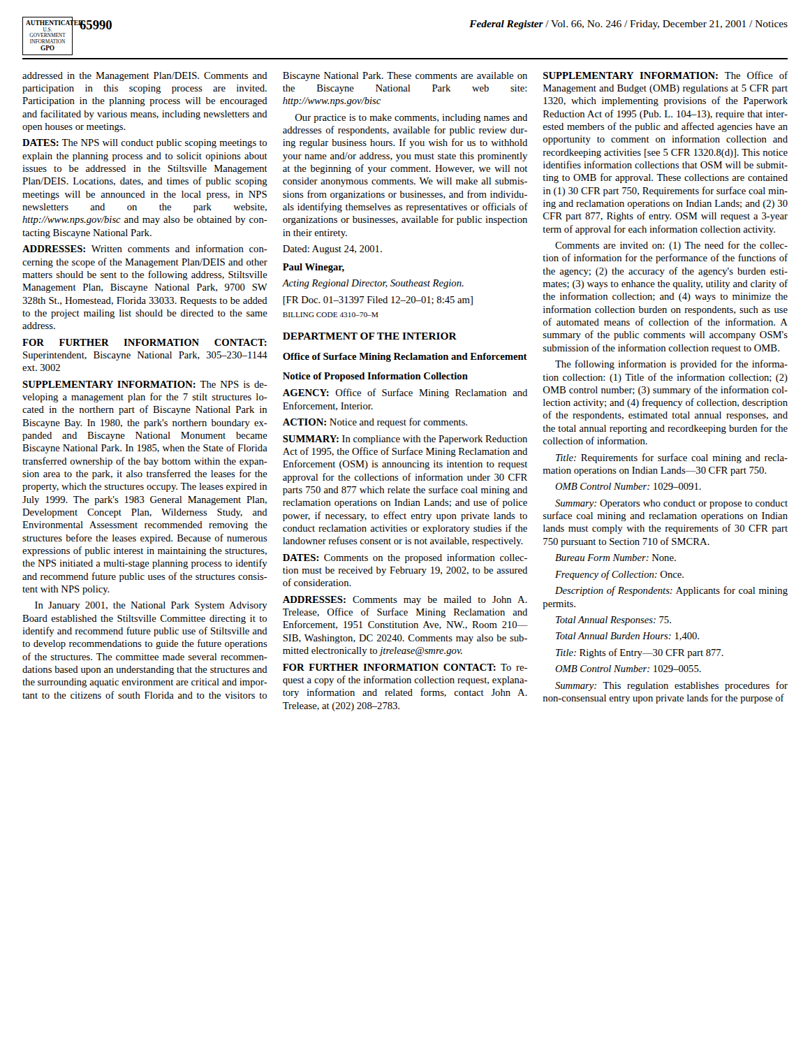AUTHENTICATED U.S. GOVERNMENT
INFORMATION
GPO
65990
Federal Register / Vol. 66, No. 246 / Friday, December 21, 2001 / Notices
addressed in the Management Plan/DEIS. Comments and participation in this scoping process are invited. Participation in the planning process will be encouraged and facilitated by various means, including newsletters and open houses or meetings.
DATES: The NPS will conduct public scoping meetings to explain the planning process and to solicit opinions about issues to be addressed in the Stiltsville Management Plan/DEIS. Locations, dates, and times of public scoping meetings will be announced in the local press, in NPS newsletters and on the park website, http://www.nps.gov/bisc and may also be obtained by contacting Biscayne National Park.
ADDRESSES: Written comments and information concerning the scope of the Management Plan/DEIS and other matters should be sent to the following address, Stiltsville Management Plan, Biscayne National Park, 9700 SW 328th St., Homestead, Florida 33033. Requests to be added to the project mailing list should be directed to the same address.
FOR FURTHER INFORMATION CONTACT: Superintendent, Biscayne National Park, 305–230–1144 ext. 3002
SUPPLEMENTARY INFORMATION: The NPS is developing a management plan for the 7 stilt structures located in the northern part of Biscayne National Park in Biscayne Bay. In 1980, the park's northern boundary expanded and Biscayne National Monument became Biscayne National Park. In 1985, when the State of Florida transferred ownership of the bay bottom within the expansion area to the park, it also transferred the leases for the property, which the structures occupy. The leases expired in July 1999. The park's 1983 General Management Plan, Development Concept Plan, Wilderness Study, and Environmental Assessment recommended removing the structures before the leases expired. Because of numerous expressions of public interest in maintaining the structures, the NPS initiated a multi-stage planning process to identify and recommend future public uses of the structures consistent with NPS policy.
In January 2001, the National Park System Advisory Board established the Stiltsville Committee directing it to identify and recommend future public use of Stiltsville and to develop recommendations to guide the future operations of the structures. The committee made several recommendations based upon an understanding that the structures and the surrounding aquatic environment are critical and important to the citizens of south Florida and to the visitors to Biscayne National Park. These comments are available on the Biscayne National Park web site: http://www.nps.gov/bisc
Our practice is to make comments, including names and addresses of respondents, available for public review during regular business hours. If you wish for us to withhold your name and/or address, you must state this prominently at the beginning of your comment. However, we will not consider anonymous comments. We will make all submissions from organizations or businesses, and from individuals identifying themselves as representatives or officials of organizations or businesses, available for public inspection in their entirety.
Dated: August 24, 2001.
Paul Winegar,
Acting Regional Director, Southeast Region.
[FR Doc. 01–31397 Filed 12–20–01; 8:45 am]
BILLING CODE 4310–70–M
DEPARTMENT OF THE INTERIOR
Office of Surface Mining Reclamation and Enforcement
Notice of Proposed Information Collection
AGENCY: Office of Surface Mining Reclamation and Enforcement, Interior.
ACTION: Notice and request for comments.
SUMMARY: In compliance with the Paperwork Reduction Act of 1995, the Office of Surface Mining Reclamation and Enforcement (OSM) is announcing its intention to request approval for the collections of information under 30 CFR parts 750 and 877 which relate the surface coal mining and reclamation operations on Indian Lands; and use of police power, if necessary, to effect entry upon private lands to conduct reclamation activities or exploratory studies if the landowner refuses consent or is not available, respectively.
DATES: Comments on the proposed information collection must be received by February 19, 2002, to be assured of consideration.
ADDRESSES: Comments may be mailed to John A. Trelease, Office of Surface Mining Reclamation and Enforcement, 1951 Constitution Ave, NW., Room 210—SIB, Washington, DC 20240. Comments may also be submitted electronically to jtrelease@smre.gov.
FOR FURTHER INFORMATION CONTACT: To request a copy of the information collection request, explanatory information and related forms, contact John A. Trelease, at (202) 208–2783.
SUPPLEMENTARY INFORMATION: The Office of Management and Budget (OMB) regulations at 5 CFR part 1320, which implementing provisions of the Paperwork Reduction Act of 1995 (Pub. L. 104–13), require that interested members of the public and affected agencies have an opportunity to comment on information collection and recordkeeping activities [see 5 CFR 1320.8(d)]. This notice identifies information collections that OSM will be submitting to OMB for approval. These collections are contained in (1) 30 CFR part 750, Requirements for surface coal mining and reclamation operations on Indian Lands; and (2) 30 CFR part 877, Rights of entry. OSM will request a 3-year term of approval for each information collection activity.
Comments are invited on: (1) The need for the collection of information for the performance of the functions of the agency; (2) the accuracy of the agency's burden estimates; (3) ways to enhance the quality, utility and clarity of the information collection; and (4) ways to minimize the information collection burden on respondents, such as use of automated means of collection of the information. A summary of the public comments will accompany OSM's submission of the information collection request to OMB.
The following information is provided for the information collection: (1) Title of the information collection; (2) OMB control number; (3) summary of the information collection activity; and (4) frequency of collection, description of the respondents, estimated total annual responses, and the total annual reporting and recordkeeping burden for the collection of information.
Title: Requirements for surface coal mining and reclamation operations on Indian Lands—30 CFR part 750.
OMB Control Number: 1029–0091.
Summary: Operators who conduct or propose to conduct surface coal mining and reclamation operations on Indian lands must comply with the requirements of 30 CFR part 750 pursuant to Section 710 of SMCRA.
Bureau Form Number: None.
Frequency of Collection: Once.
Description of Respondents: Applicants for coal mining permits.
Total Annual Responses: 75.
Total Annual Burden Hours: 1,400.
Title: Rights of Entry—30 CFR part 877.
OMB Control Number: 1029–0055.
Summary: This regulation establishes procedures for non-consensual entry upon private lands for the purpose of